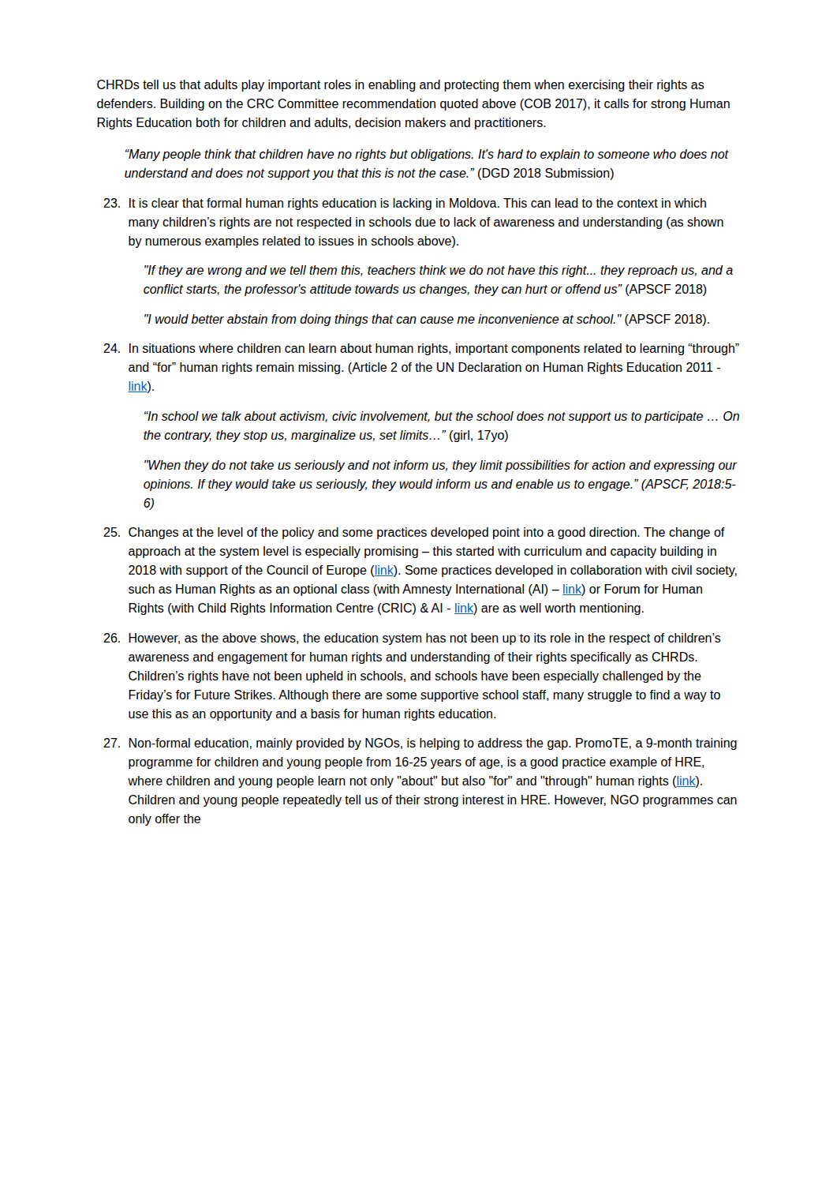CHRDs tell us that adults play important roles in enabling and protecting them when exercising their rights as defenders. Building on the CRC Committee recommendation quoted above (COB 2017), it calls for strong Human Rights Education both for children and adults, decision makers and practitioners.
“Many people think that children have no rights but obligations. It's hard to explain to someone who does not understand and does not support you that this is not the case.” (DGD 2018 Submission)
It is clear that formal human rights education is lacking in Moldova. This can lead to the context in which many children’s rights are not respected in schools due to lack of awareness and understanding (as shown by numerous examples related to issues in schools above).
"If they are wrong and we tell them this, teachers think we do not have this right... they reproach us, and a conflict starts, the professor's attitude towards us changes, they can hurt or offend us” (APSCF 2018)
"I would better abstain from doing things that can cause me inconvenience at school." (APSCF 2018).
In situations where children can learn about human rights, important components related to learning “through” and “for” human rights remain missing. (Article 2 of the UN Declaration on Human Rights Education 2011 - link).
“In school we talk about activism, civic involvement, but the school does not support us to participate … On the contrary, they stop us, marginalize us, set limits…” (girl, 17yo)
"When they do not take us seriously and not inform us, they limit possibilities for action and expressing our opinions. If they would take us seriously, they would inform us and enable us to engage.” (APSCF, 2018:5-6)
Changes at the level of the policy and some practices developed point into a good direction. The change of approach at the system level is especially promising – this started with curriculum and capacity building in 2018 with support of the Council of Europe (link). Some practices developed in collaboration with civil society, such as Human Rights as an optional class (with Amnesty International (AI) – link) or Forum for Human Rights (with Child Rights Information Centre (CRIC) & AI - link) are as well worth mentioning.
However, as the above shows, the education system has not been up to its role in the respect of children’s awareness and engagement for human rights and understanding of their rights specifically as CHRDs. Children’s rights have not been upheld in schools, and schools have been especially challenged by the Friday’s for Future Strikes. Although there are some supportive school staff, many struggle to find a way to use this as an opportunity and a basis for human rights education.
Non-formal education, mainly provided by NGOs, is helping to address the gap. PromoTE, a 9-month training programme for children and young people from 16-25 years of age, is a good practice example of HRE, where children and young people learn not only "about" but also "for" and "through" human rights (link). Children and young people repeatedly tell us of their strong interest in HRE. However, NGO programmes can only offer the